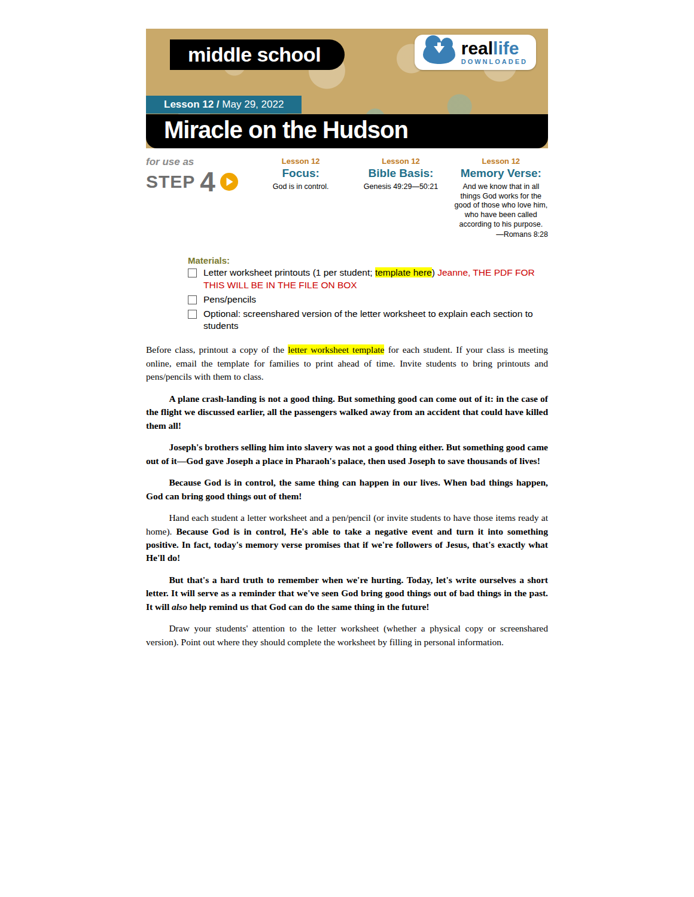middle school
real life
DOWNLOADED
Lesson 12 / May 29, 2022
Miracle on the Hudson
for use as
STEP 4
Lesson 12
Focus:
God is in control.
Lesson 12
Bible Basis:
Genesis 49:29—50:21
Lesson 12
Memory Verse:
And we know that in all things God works for the good of those who love him, who have been called according to his purpose. —Romans 8:28
Materials:
Letter worksheet printouts (1 per student; template here) Jeanne, THE PDF FOR THIS WILL BE IN THE FILE ON BOX
Pens/pencils
Optional: screenshared version of the letter worksheet to explain each section to students
Before class, printout a copy of the letter worksheet template for each student. If your class is meeting online, email the template for families to print ahead of time. Invite students to bring printouts and pens/pencils with them to class.
A plane crash-landing is not a good thing. But something good can come out of it: in the case of the flight we discussed earlier, all the passengers walked away from an accident that could have killed them all!
Joseph's brothers selling him into slavery was not a good thing either. But something good came out of it—God gave Joseph a place in Pharaoh's palace, then used Joseph to save thousands of lives!
Because God is in control, the same thing can happen in our lives. When bad things happen, God can bring good things out of them!
Hand each student a letter worksheet and a pen/pencil (or invite students to have those items ready at home). Because God is in control, He's able to take a negative event and turn it into something positive. In fact, today's memory verse promises that if we're followers of Jesus, that's exactly what He'll do!
But that's a hard truth to remember when we're hurting. Today, let's write ourselves a short letter. It will serve as a reminder that we've seen God bring good things out of bad things in the past. It will also help remind us that God can do the same thing in the future!
Draw your students' attention to the letter worksheet (whether a physical copy or screenshared version). Point out where they should complete the worksheet by filling in personal information.